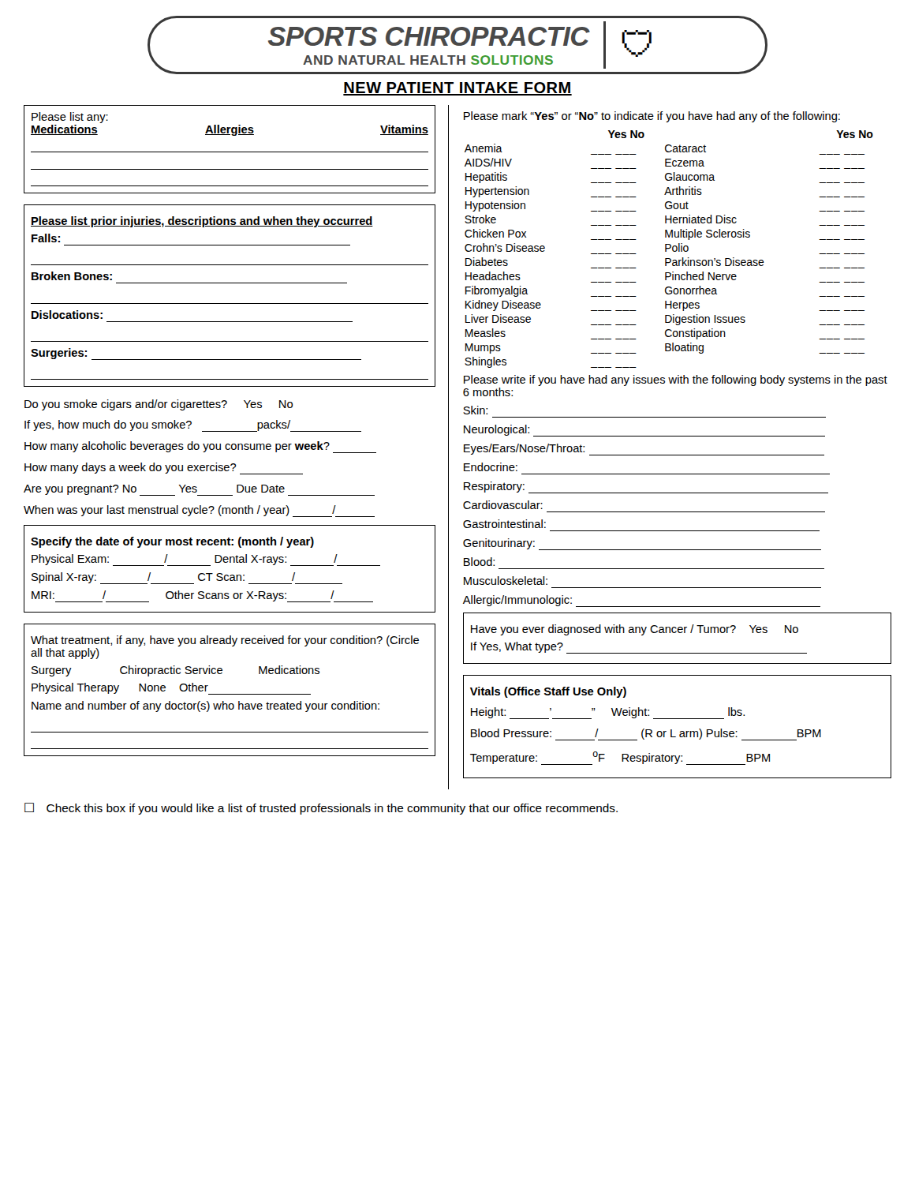SPORTS CHIROPRACTIC
AND NATURAL HEALTH SOLUTIONS
🛡
NEW PATIENT INTAKE FORM
Please list any:
Medications Allergies Vitamins
Please list prior injuries, descriptions and when they occurred
Falls:
Broken Bones:
Dislocations:
Surgeries:
Do you smoke cigars and/or cigarettes? Yes No
If yes, how much do you smoke? packs/
How many alcoholic beverages do you consume per week?
How many days a week do you exercise?
Are you pregnant? No Yes Due Date
When was your last menstrual cycle? (month / year) /
Specify the date of your most recent: (month / year)
Physical Exam: / Dental X-rays: /
Spinal X-ray: / CT Scan: /
MRI: / Other Scans or X-Rays: /
What treatment, if any, have you already received for your condition? (Circle all that apply)
Surgery Chiropractic Service Medications
Physical Therapy None Other
Name and number of any doctor(s) who have treated your condition:
Please mark “Yes” or “No” to indicate if you have had any of the following:
| | Yes No | | Yes No |
| Anemia | ___ ___ | Cataract | ___ ___ |
| AIDS/HIV | ___ ___ | Eczema | ___ ___ |
| Hepatitis | ___ ___ | Glaucoma | ___ ___ |
| Hypertension | ___ ___ | Arthritis | ___ ___ |
| Hypotension | ___ ___ | Gout | ___ ___ |
| Stroke | ___ ___ | Herniated Disc | ___ ___ |
| Chicken Pox | ___ ___ | Multiple Sclerosis | ___ ___ |
| Crohn’s Disease | ___ ___ | Polio | ___ ___ |
| Diabetes | ___ ___ | Parkinson’s Disease | ___ ___ |
| Headaches | ___ ___ | Pinched Nerve | ___ ___ |
| Fibromyalgia | ___ ___ | Gonorrhea | ___ ___ |
| Kidney Disease | ___ ___ | Herpes | ___ ___ |
| Liver Disease | ___ ___ | Digestion Issues | ___ ___ |
| Measles | ___ ___ | Constipation | ___ ___ |
| Mumps | ___ ___ | Bloating | ___ ___ |
| Shingles | ___ ___ | | |
Please write if you have had any issues with the following body systems in the past 6 months:
Skin:
Neurological:
Eyes/Ears/Nose/Throat:
Endocrine:
Respiratory:
Cardiovascular:
Gastrointestinal:
Genitourinary:
Blood:
Musculoskeletal:
Allergic/Immunologic:
Have you ever diagnosed with any Cancer / Tumor? Yes No
If Yes, What type?
Vitals (Office Staff Use Only)
Height: ’ ” Weight: lbs.
Blood Pressure: / (R or L arm) Pulse: BPM
Temperature: oF Respiratory: BPM
☐ Check this box if you would like a list of trusted professionals in the community that our office recommends.